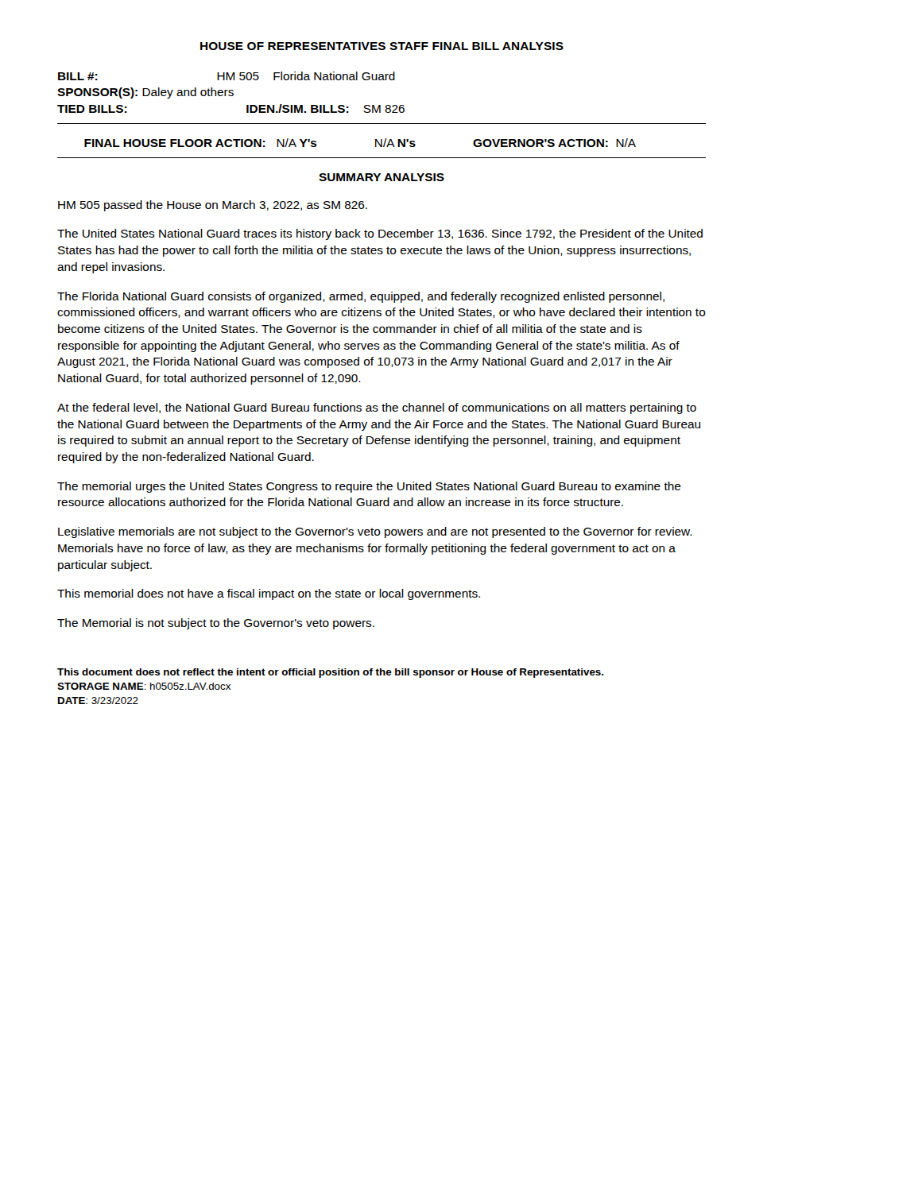HOUSE OF REPRESENTATIVES STAFF FINAL BILL ANALYSIS
BILL #: HM 505 Florida National Guard
SPONSOR(S): Daley and others
TIED BILLS: IDEN./SIM. BILLS: SM 826
FINAL HOUSE FLOOR ACTION: N/A Y's N/A N's GOVERNOR'S ACTION: N/A
SUMMARY ANALYSIS
HM 505 passed the House on March 3, 2022, as SM 826.
The United States National Guard traces its history back to December 13, 1636. Since 1792, the President of the United States has had the power to call forth the militia of the states to execute the laws of the Union, suppress insurrections, and repel invasions.
The Florida National Guard consists of organized, armed, equipped, and federally recognized enlisted personnel, commissioned officers, and warrant officers who are citizens of the United States, or who have declared their intention to become citizens of the United States. The Governor is the commander in chief of all militia of the state and is responsible for appointing the Adjutant General, who serves as the Commanding General of the state's militia. As of August 2021, the Florida National Guard was composed of 10,073 in the Army National Guard and 2,017 in the Air National Guard, for total authorized personnel of 12,090.
At the federal level, the National Guard Bureau functions as the channel of communications on all matters pertaining to the National Guard between the Departments of the Army and the Air Force and the States. The National Guard Bureau is required to submit an annual report to the Secretary of Defense identifying the personnel, training, and equipment required by the non-federalized National Guard.
The memorial urges the United States Congress to require the United States National Guard Bureau to examine the resource allocations authorized for the Florida National Guard and allow an increase in its force structure.
Legislative memorials are not subject to the Governor's veto powers and are not presented to the Governor for review. Memorials have no force of law, as they are mechanisms for formally petitioning the federal government to act on a particular subject.
This memorial does not have a fiscal impact on the state or local governments.
The Memorial is not subject to the Governor's veto powers.
This document does not reflect the intent or official position of the bill sponsor or House of Representatives.
STORAGE NAME: h0505z.LAV.docx
DATE: 3/23/2022